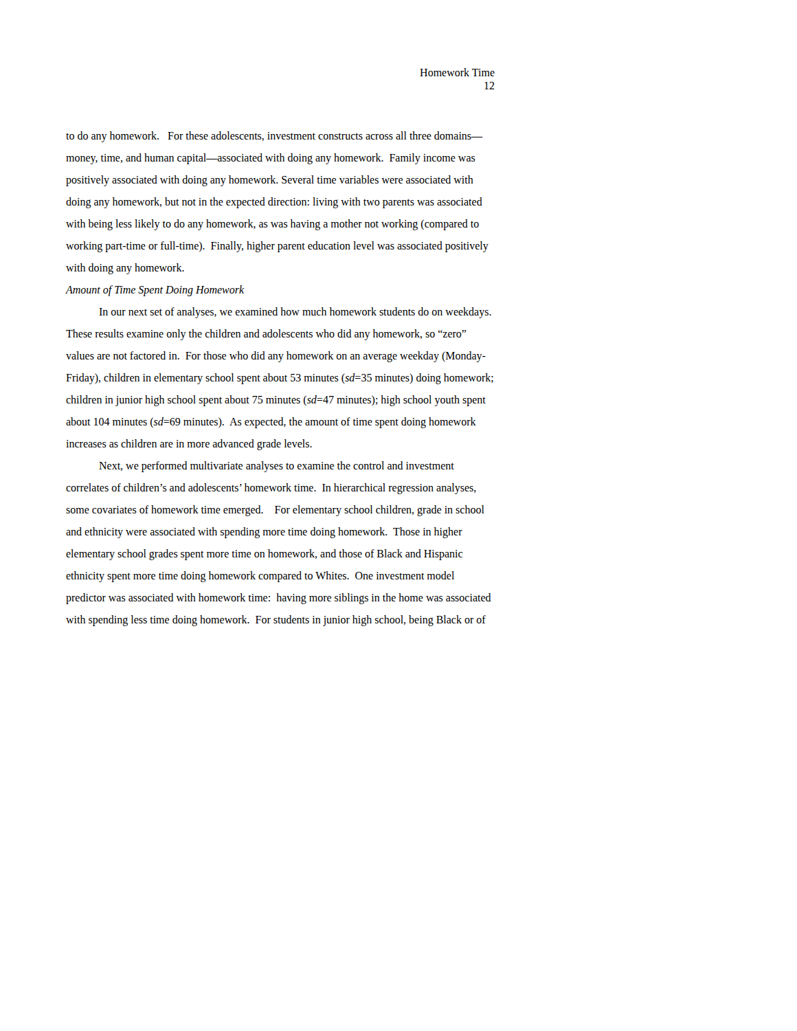Homework Time 12
to do any homework. For these adolescents, investment constructs across all three domains—money, time, and human capital—associated with doing any homework. Family income was positively associated with doing any homework. Several time variables were associated with doing any homework, but not in the expected direction: living with two parents was associated with being less likely to do any homework, as was having a mother not working (compared to working part-time or full-time). Finally, higher parent education level was associated positively with doing any homework.
Amount of Time Spent Doing Homework
In our next set of analyses, we examined how much homework students do on weekdays. These results examine only the children and adolescents who did any homework, so “zero” values are not factored in. For those who did any homework on an average weekday (Monday-Friday), children in elementary school spent about 53 minutes (sd=35 minutes) doing homework; children in junior high school spent about 75 minutes (sd=47 minutes); high school youth spent about 104 minutes (sd=69 minutes). As expected, the amount of time spent doing homework increases as children are in more advanced grade levels.
Next, we performed multivariate analyses to examine the control and investment correlates of children’s and adolescents’ homework time. In hierarchical regression analyses, some covariates of homework time emerged. For elementary school children, grade in school and ethnicity were associated with spending more time doing homework. Those in higher elementary school grades spent more time on homework, and those of Black and Hispanic ethnicity spent more time doing homework compared to Whites. One investment model predictor was associated with homework time: having more siblings in the home was associated with spending less time doing homework. For students in junior high school, being Black or of